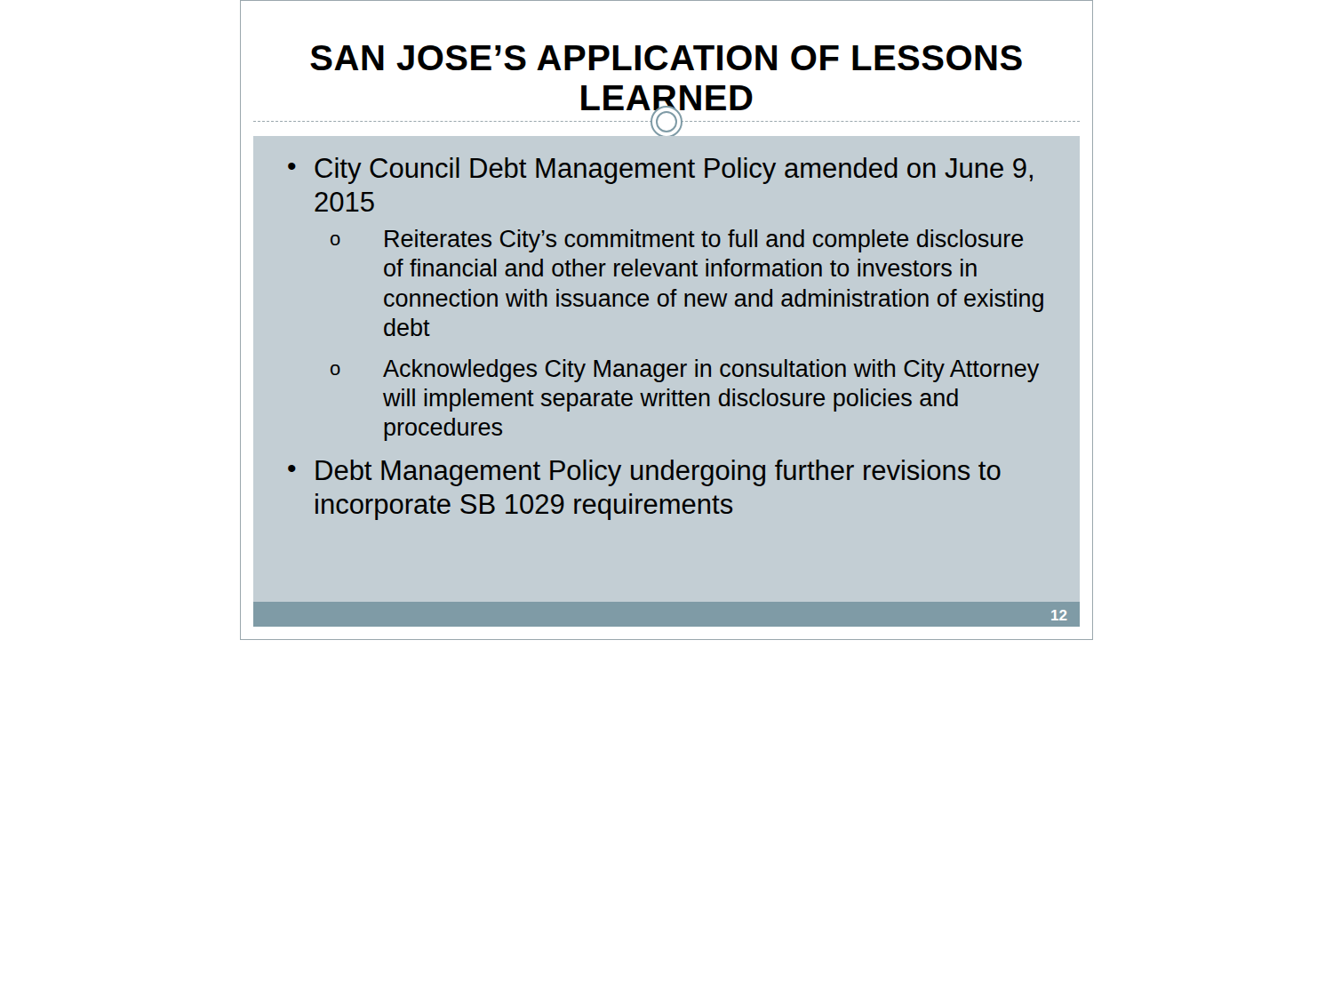SAN JOSE’S APPLICATION OF LESSONS LEARNED
City Council Debt Management Policy amended on June 9, 2015
Reiterates City’s commitment to full and complete disclosure of financial and other relevant information to investors in connection with issuance of new and administration of existing debt
Acknowledges City Manager in consultation with City Attorney will implement separate written disclosure policies and procedures
Debt Management Policy undergoing further revisions to incorporate SB 1029 requirements
12